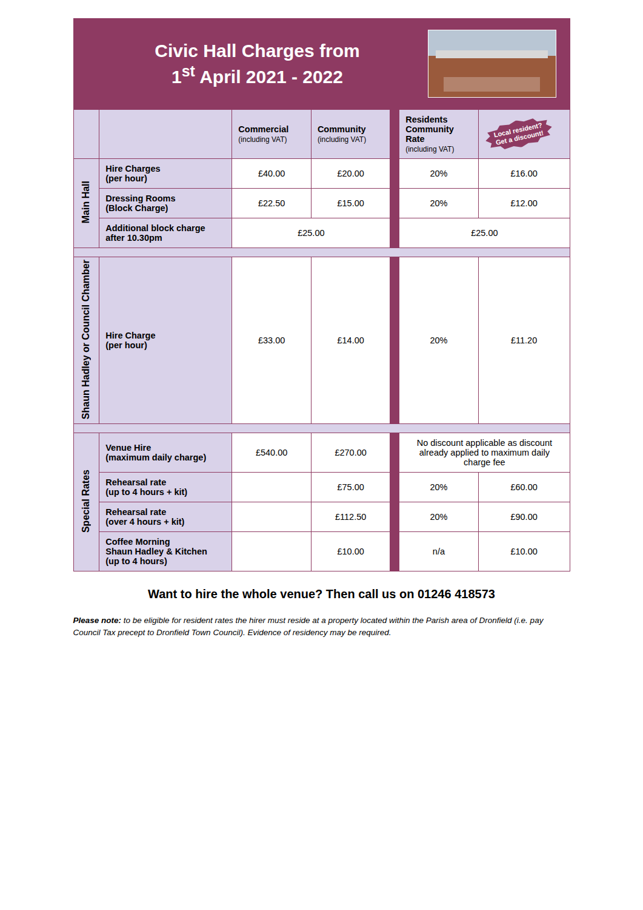Civic Hall Charges from
1st April 2021 - 2022
| | | Commercial (including VAT) | Community (including VAT) | | Residents Community Rate (including VAT) | Local resident? Get a discount! |
| Main Hall | Hire Charges (per hour) | £40.00 | £20.00 | | 20% | £16.00 |
| Dressing Rooms (Block Charge) | £22.50 | £15.00 | | 20% | £12.00 |
| Additional block charge after 10.30pm | £25.00 | | £25.00 |
| Shaun Hadley or Council Chamber | Hire Charge (per hour) | £33.00 | £14.00 | | 20% | £11.20 |
| Special Rates | Venue Hire (maximum daily charge) | £540.00 | £270.00 | | No discount applicable as discount already applied to maximum daily charge fee |
| Rehearsal rate (up to 4 hours + kit) | | £75.00 | | 20% | £60.00 |
| Rehearsal rate (over 4 hours + kit) | | £112.50 | | 20% | £90.00 |
| Coffee Morning Shaun Hadley & Kitchen (up to 4 hours) | | £10.00 | | n/a | £10.00 |
Want to hire the whole venue? Then call us on 01246 418573
Please note: to be eligible for resident rates the hirer must reside at a property located within the Parish area of Dronfield (i.e. pay Council Tax precept to Dronfield Town Council). Evidence of residency may be required.